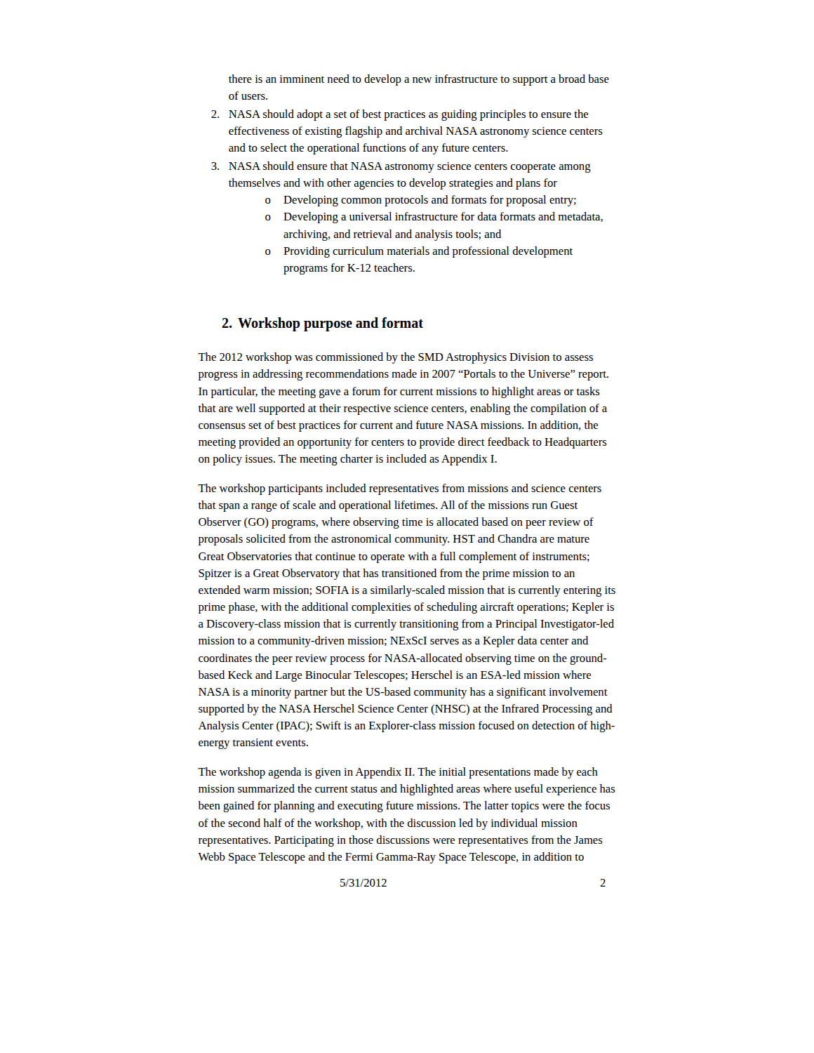there is an imminent need to develop a new infrastructure to support a broad base of users.
2. NASA should adopt a set of best practices as guiding principles to ensure the effectiveness of existing flagship and archival NASA astronomy science centers and to select the operational functions of any future centers.
3. NASA should ensure that NASA astronomy science centers cooperate among themselves and with other agencies to develop strategies and plans for
Developing common protocols and formats for proposal entry;
Developing a universal infrastructure for data formats and metadata, archiving, and retrieval and analysis tools; and
Providing curriculum materials and professional development programs for K-12 teachers.
2. Workshop purpose and format
The 2012 workshop was commissioned by the SMD Astrophysics Division to assess progress in addressing recommendations made in 2007 “Portals to the Universe” report. In particular, the meeting gave a forum for current missions to highlight areas or tasks that are well supported at their respective science centers, enabling the compilation of a consensus set of best practices for current and future NASA missions. In addition, the meeting provided an opportunity for centers to provide direct feedback to Headquarters on policy issues. The meeting charter is included as Appendix I.
The workshop participants included representatives from missions and science centers that span a range of scale and operational lifetimes. All of the missions run Guest Observer (GO) programs, where observing time is allocated based on peer review of proposals solicited from the astronomical community. HST and Chandra are mature Great Observatories that continue to operate with a full complement of instruments; Spitzer is a Great Observatory that has transitioned from the prime mission to an extended warm mission; SOFIA is a similarly-scaled mission that is currently entering its prime phase, with the additional complexities of scheduling aircraft operations; Kepler is a Discovery-class mission that is currently transitioning from a Principal Investigator-led mission to a community-driven mission; NExScI serves as a Kepler data center and coordinates the peer review process for NASA-allocated observing time on the ground-based Keck and Large Binocular Telescopes; Herschel is an ESA-led mission where NASA is a minority partner but the US-based community has a significant involvement supported by the NASA Herschel Science Center (NHSC) at the Infrared Processing and Analysis Center (IPAC); Swift is an Explorer-class mission focused on detection of high-energy transient events.
The workshop agenda is given in Appendix II. The initial presentations made by each mission summarized the current status and highlighted areas where useful experience has been gained for planning and executing future missions. The latter topics were the focus of the second half of the workshop, with the discussion led by individual mission representatives. Participating in those discussions were representatives from the James Webb Space Telescope and the Fermi Gamma-Ray Space Telescope, in addition to
5/31/2012 2